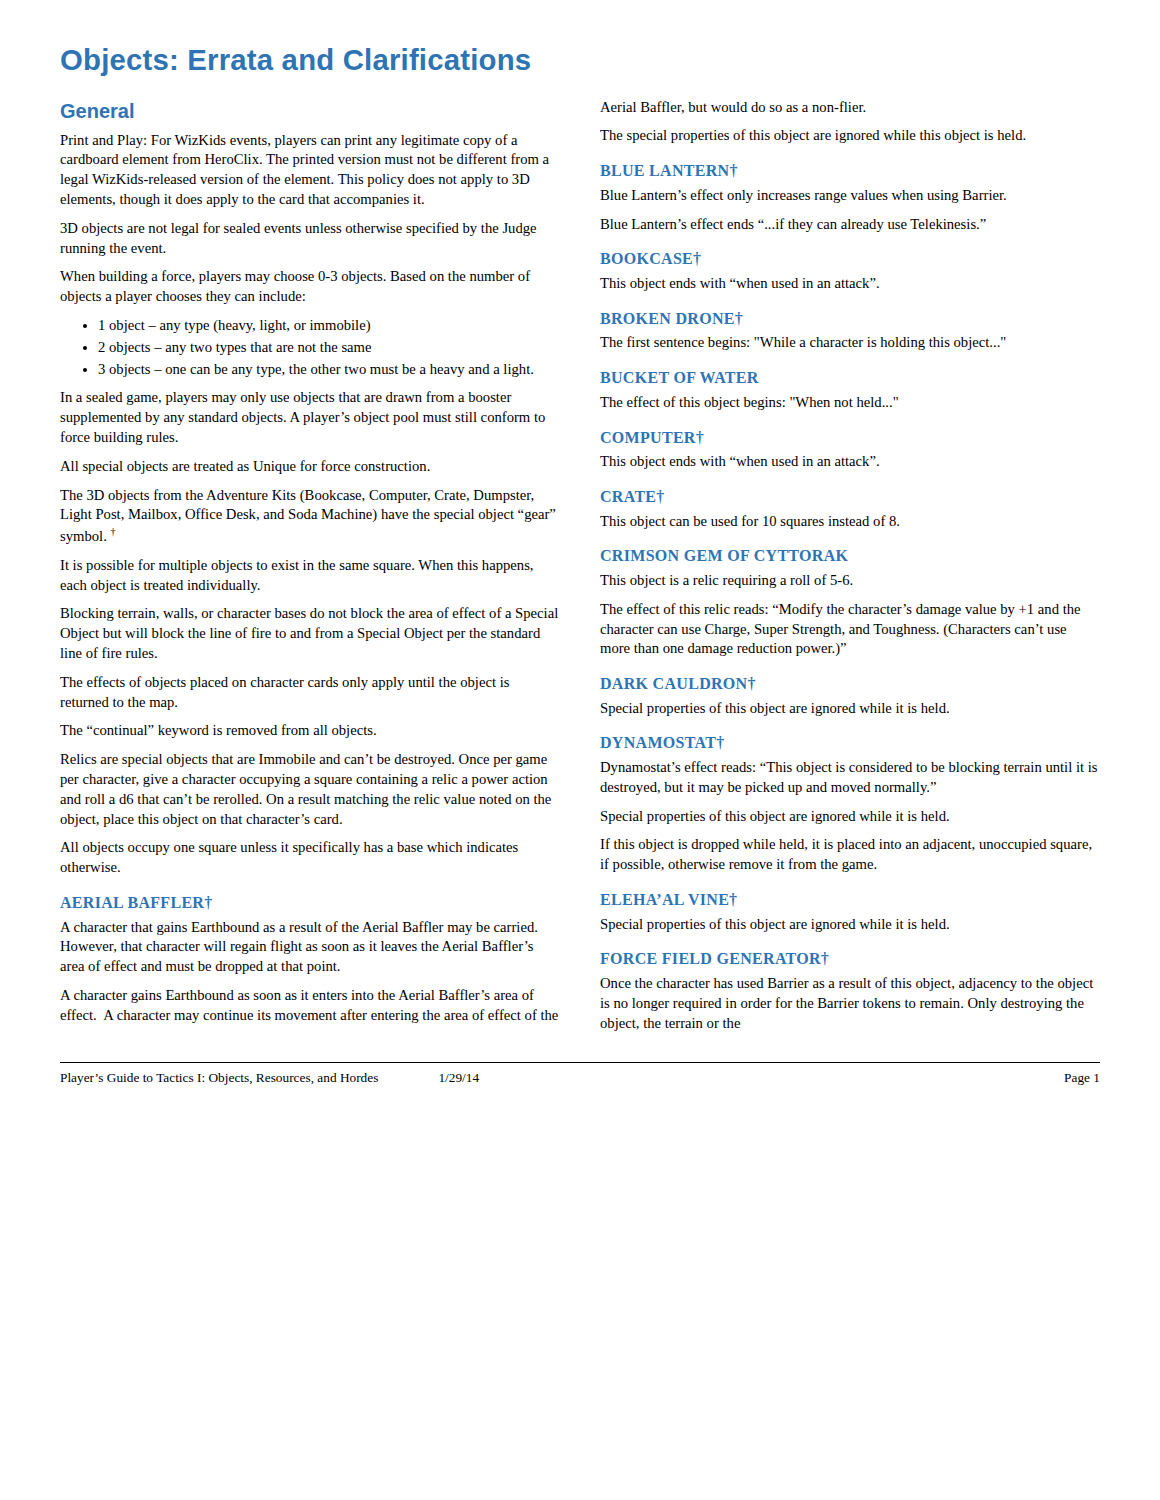Objects: Errata and Clarifications
General
Print and Play: For WizKids events, players can print any legitimate copy of a cardboard element from HeroClix. The printed version must not be different from a legal WizKids-released version of the element. This policy does not apply to 3D elements, though it does apply to the card that accompanies it.
3D objects are not legal for sealed events unless otherwise specified by the Judge running the event.
When building a force, players may choose 0-3 objects. Based on the number of objects a player chooses they can include:
1 object – any type (heavy, light, or immobile)
2 objects – any two types that are not the same
3 objects – one can be any type, the other two must be a heavy and a light.
In a sealed game, players may only use objects that are drawn from a booster supplemented by any standard objects. A player’s object pool must still conform to force building rules.
All special objects are treated as Unique for force construction.
The 3D objects from the Adventure Kits (Bookcase, Computer, Crate, Dumpster, Light Post, Mailbox, Office Desk, and Soda Machine) have the special object “gear” symbol. †
It is possible for multiple objects to exist in the same square. When this happens, each object is treated individually.
Blocking terrain, walls, or character bases do not block the area of effect of a Special Object but will block the line of fire to and from a Special Object per the standard line of fire rules.
The effects of objects placed on character cards only apply until the object is returned to the map.
The “continual” keyword is removed from all objects.
Relics are special objects that are Immobile and can’t be destroyed. Once per game per character, give a character occupying a square containing a relic a power action and roll a d6 that can’t be rerolled. On a result matching the relic value noted on the object, place this object on that character’s card.
All objects occupy one square unless it specifically has a base which indicates otherwise.
AERIAL BAFFLER†
A character that gains Earthbound as a result of the Aerial Baffler may be carried. However, that character will regain flight as soon as it leaves the Aerial Baffler’s area of effect and must be dropped at that point.
A character gains Earthbound as soon as it enters into the Aerial Baffler’s area of effect. A character may continue its movement after entering the area of effect of the Aerial Baffler, but would do so as a non-flier.
The special properties of this object are ignored while this object is held.
BLUE LANTERN†
Blue Lantern’s effect only increases range values when using Barrier.
Blue Lantern’s effect ends “...if they can already use Telekinesis.”
BOOKCASE†
This object ends with “when used in an attack”.
BROKEN DRONE†
The first sentence begins: "While a character is holding this object..."
BUCKET OF WATER
The effect of this object begins: "When not held..."
COMPUTER†
This object ends with “when used in an attack”.
CRATE†
This object can be used for 10 squares instead of 8.
CRIMSON GEM OF CYTTORAK
This object is a relic requiring a roll of 5-6.
The effect of this relic reads: “Modify the character’s damage value by +1 and the character can use Charge, Super Strength, and Toughness. (Characters can’t use more than one damage reduction power.)”
DARK CAULDRON†
Special properties of this object are ignored while it is held.
DYNAMOSTAT†
Dynamostat’s effect reads: “This object is considered to be blocking terrain until it is destroyed, but it may be picked up and moved normally.”
Special properties of this object are ignored while it is held.
If this object is dropped while held, it is placed into an adjacent, unoccupied square, if possible, otherwise remove it from the game.
ELEHA’AL VINE†
Special properties of this object are ignored while it is held.
FORCE FIELD GENERATOR†
Once the character has used Barrier as a result of this object, adjacency to the object is no longer required in order for the Barrier tokens to remain. Only destroying the object, the terrain or the
Player’s Guide to Tactics I: Objects, Resources, and Hordes
1/29/14
Page 1